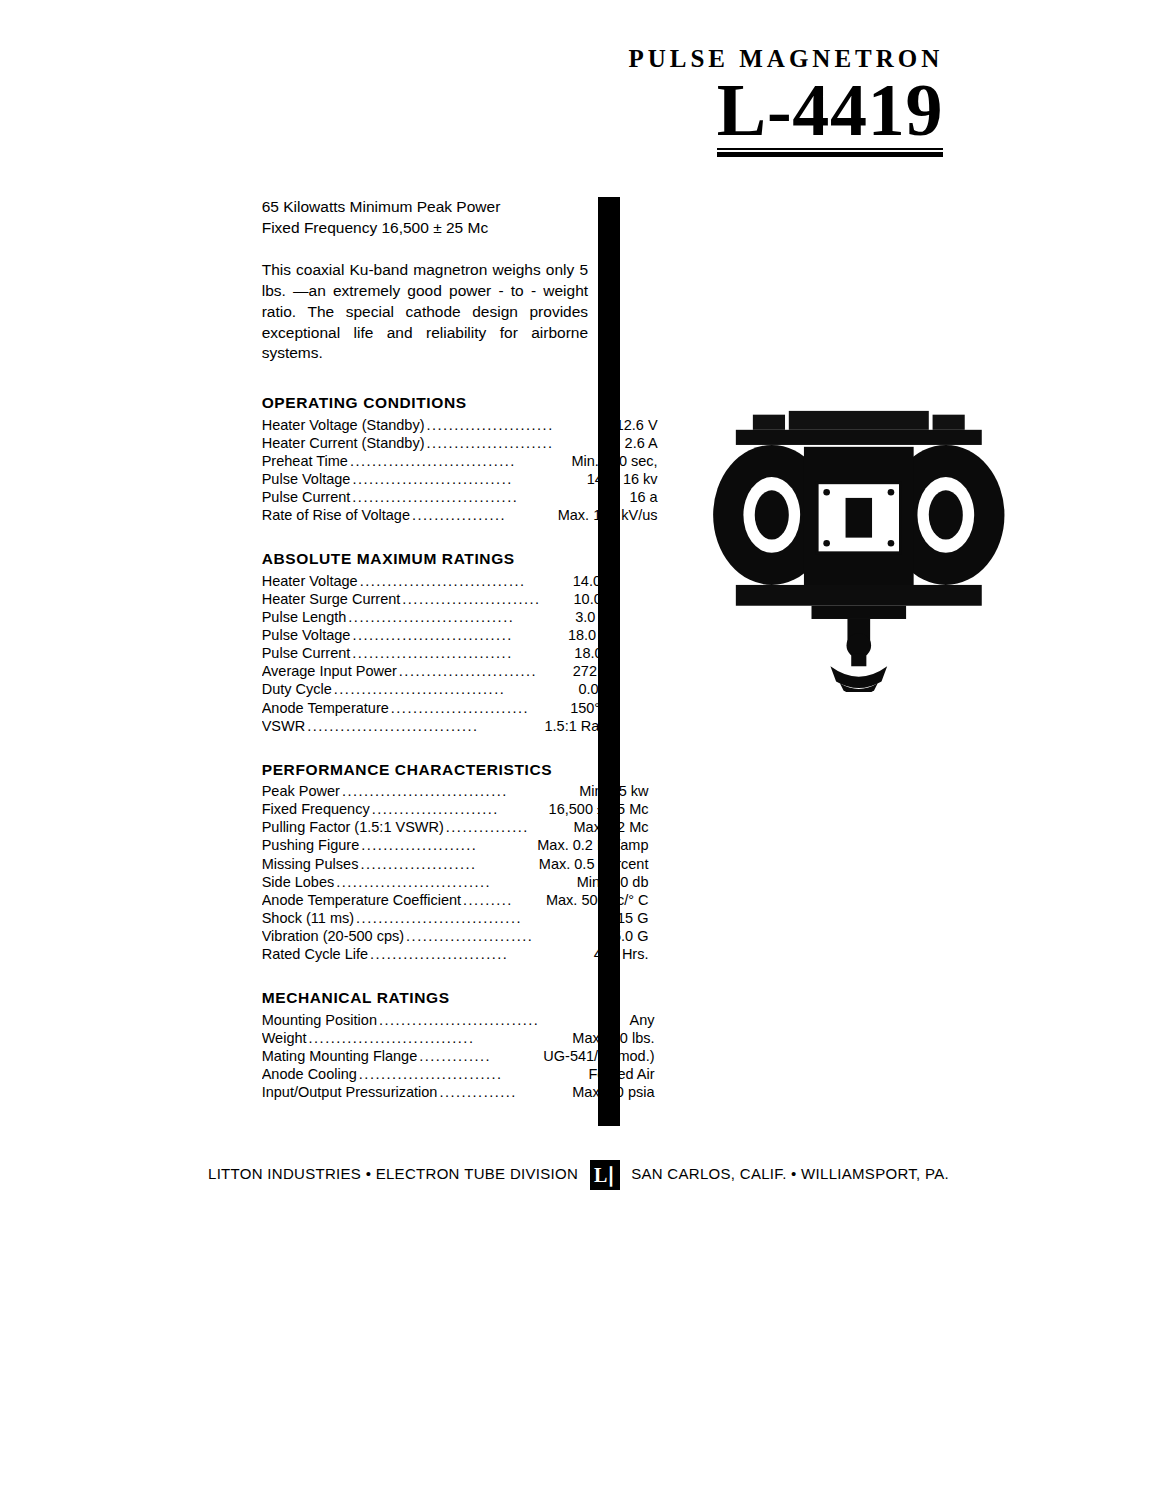Pulse Magnetron
L-4419
65 Kilowatts Minimum Peak Power
Fixed Frequency 16,500 ± 25 Mc
This coaxial Ku-band magnetron weighs only 5 lbs. —an extremely good power - to - weight ratio. The special cathode design provides exceptional life and reliability for airborne systems.
Operating Conditions
| Heater Voltage (Standby) ....................... | 12.6 V |
| Heater Current (Standby) ....................... | 2.6 A |
| Preheat Time .............................. | Min. 180 sec, |
| Pulse Voltage ............................. | 14 to 16 kv |
| Pulse Current .............................. | 16 a |
| Rate of Rise of Voltage ................. | Max. 160 kV/us |
Absolute Maximum Ratings
| Heater Voltage .............................. | 14.0 V |
| Heater Surge Current ......................... | 10.0 A |
| Pulse Length .............................. | 3.0 us |
| Pulse Voltage ............................. | 18.0 kv |
| Pulse Current ............................. | 18.0 a |
| Average Input Power ......................... | 272 W |
| Duty Cycle ............................... | 0.001 |
| Anode Temperature ......................... | 150° C |
| VSWR ............................... | 1.5:1 Ratio |
Performance Characteristics
| Peak Power .............................. | Min. 65 kw |
| Fixed Frequency ....................... | 16,500 ± 25 Mc |
| Pulling Factor (1.5:1 VSWR) ............... | Max. 12 Mc |
| Pushing Figure ..................... | Max. 0.2 Mc/amp |
| Missing Pulses ..................... | Max. 0.5 Percent |
| Side Lobes ............................ | Min. 9.0 db |
| Anode Temperature Coefficient ......... | Max. 500 kc/° C |
| Shock (11 ms) .............................. | 15 G |
| Vibration (20-500 cps) ....................... | 5.0 G |
| Rated Cycle Life ......................... | 400 Hrs. |
Mechanical Ratings
| Mounting Position ............................. | Any |
| Weight .............................. | Max. 5.0 lbs. |
| Mating Mounting Flange ............. | UG-541/U (mod.) |
| Anode Cooling .......................... | Forced Air |
| Input/Output Pressurization .............. | Max. 60 psia |
LITTON INDUSTRIES • ELECTRON TUBE DIVISION L∣ SAN CARLOS, CALIF. • WILLIAMSPORT, PA.